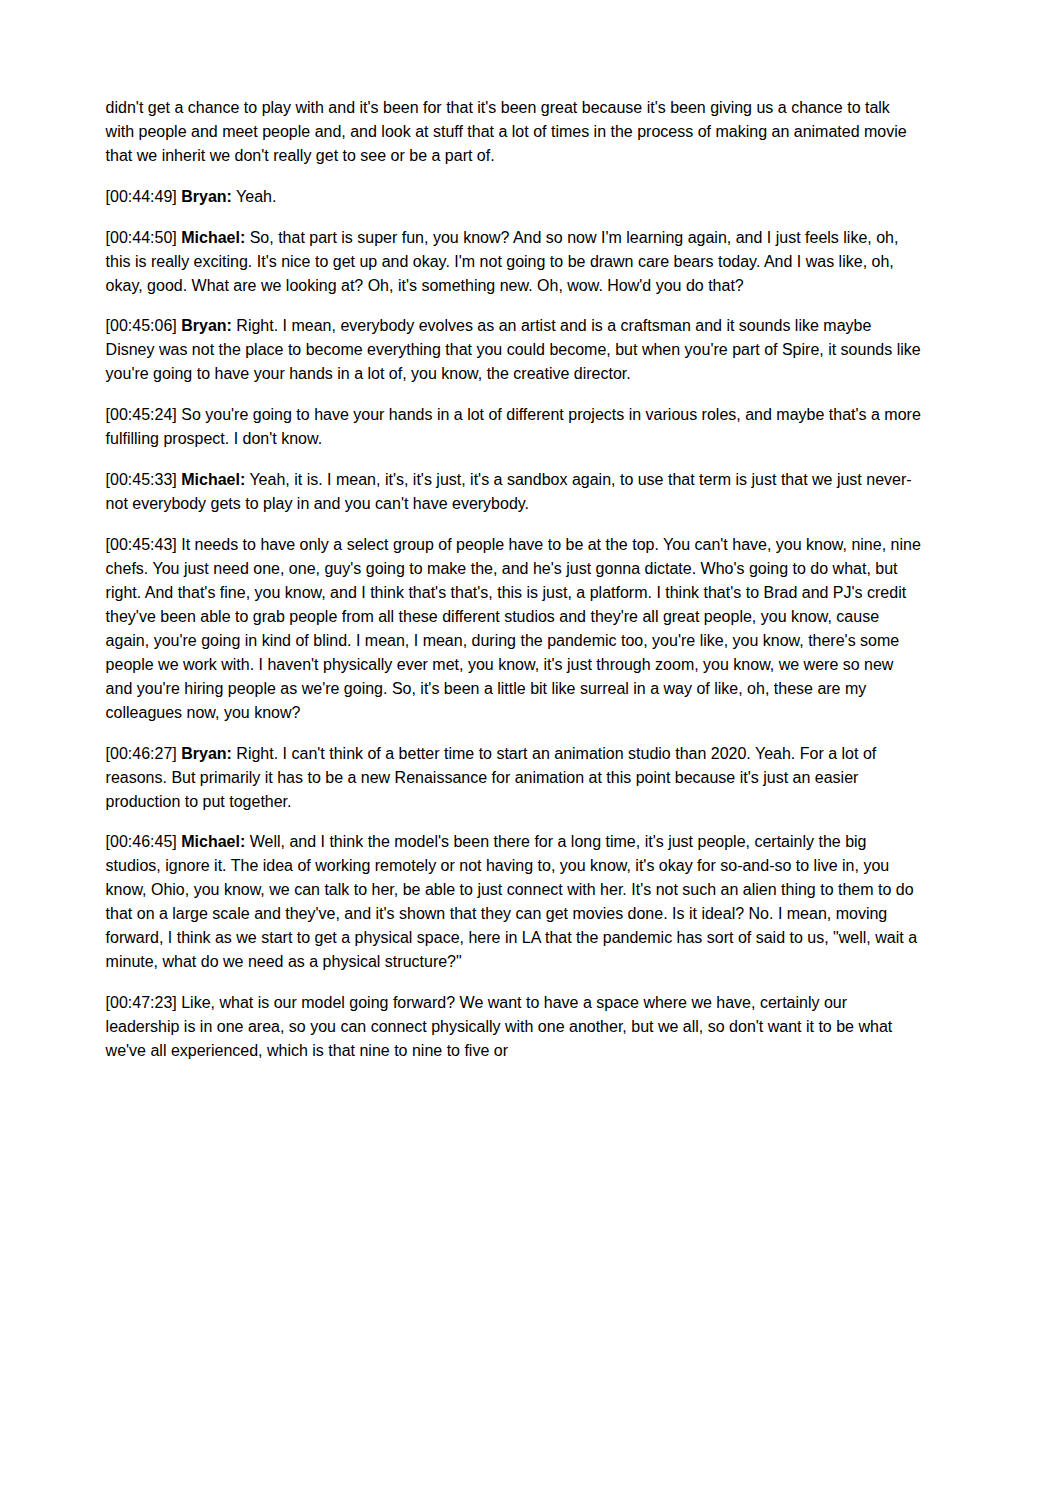didn't get a chance to play with and it's been for that it's been great because it's been giving us a chance to talk with people and meet people and, and look at stuff that a lot of times in the process of making an animated movie that we inherit we don't really get to see or be a part of.
[00:44:49] Bryan: Yeah.
[00:44:50] Michael: So, that part is super fun, you know? And so now I'm learning again, and I just feels like, oh, this is really exciting. It's nice to get up and okay. I'm not going to be drawn care bears today. And I was like, oh, okay, good. What are we looking at? Oh, it's something new. Oh, wow. How'd you do that?
[00:45:06] Bryan: Right. I mean, everybody evolves as an artist and is a craftsman and it sounds like maybe Disney was not the place to become everything that you could become, but when you're part of Spire, it sounds like you're going to have your hands in a lot of, you know, the creative director.
[00:45:24] So you're going to have your hands in a lot of different projects in various roles, and maybe that's a more fulfilling prospect. I don't know.
[00:45:33] Michael: Yeah, it is. I mean, it's, it's just, it's a sandbox again, to use that term is just that we just never- not everybody gets to play in and you can't have everybody.
[00:45:43] It needs to have only a select group of people have to be at the top. You can't have, you know, nine, nine chefs. You just need one, one, guy's going to make the, and he's just gonna dictate. Who's going to do what, but right. And that's fine, you know, and I think that's that's, this is just, a platform. I think that's to Brad and PJ's credit they've been able to grab people from all these different studios and they're all great people, you know, cause again, you're going in kind of blind. I mean, I mean, during the pandemic too, you're like, you know, there's some people we work with. I haven't physically ever met, you know, it's just through zoom, you know, we were so new and you're hiring people as we're going. So, it's been a little bit like surreal in a way of like, oh, these are my colleagues now, you know?
[00:46:27] Bryan: Right. I can't think of a better time to start an animation studio than 2020. Yeah. For a lot of reasons. But primarily it has to be a new Renaissance for animation at this point because it's just an easier production to put together.
[00:46:45] Michael: Well, and I think the model's been there for a long time, it's just people, certainly the big studios, ignore it. The idea of working remotely or not having to, you know, it's okay for so-and-so to live in, you know, Ohio, you know, we can talk to her, be able to just connect with her. It's not such an alien thing to them to do that on a large scale and they've, and it's shown that they can get movies done. Is it ideal? No. I mean, moving forward, I think as we start to get a physical space, here in LA that the pandemic has sort of said to us, "well, wait a minute, what do we need as a physical structure?"
[00:47:23] Like, what is our model going forward? We want to have a space where we have, certainly our leadership is in one area, so you can connect physically with one another, but we all, so don't want it to be what we've all experienced, which is that nine to nine to five or